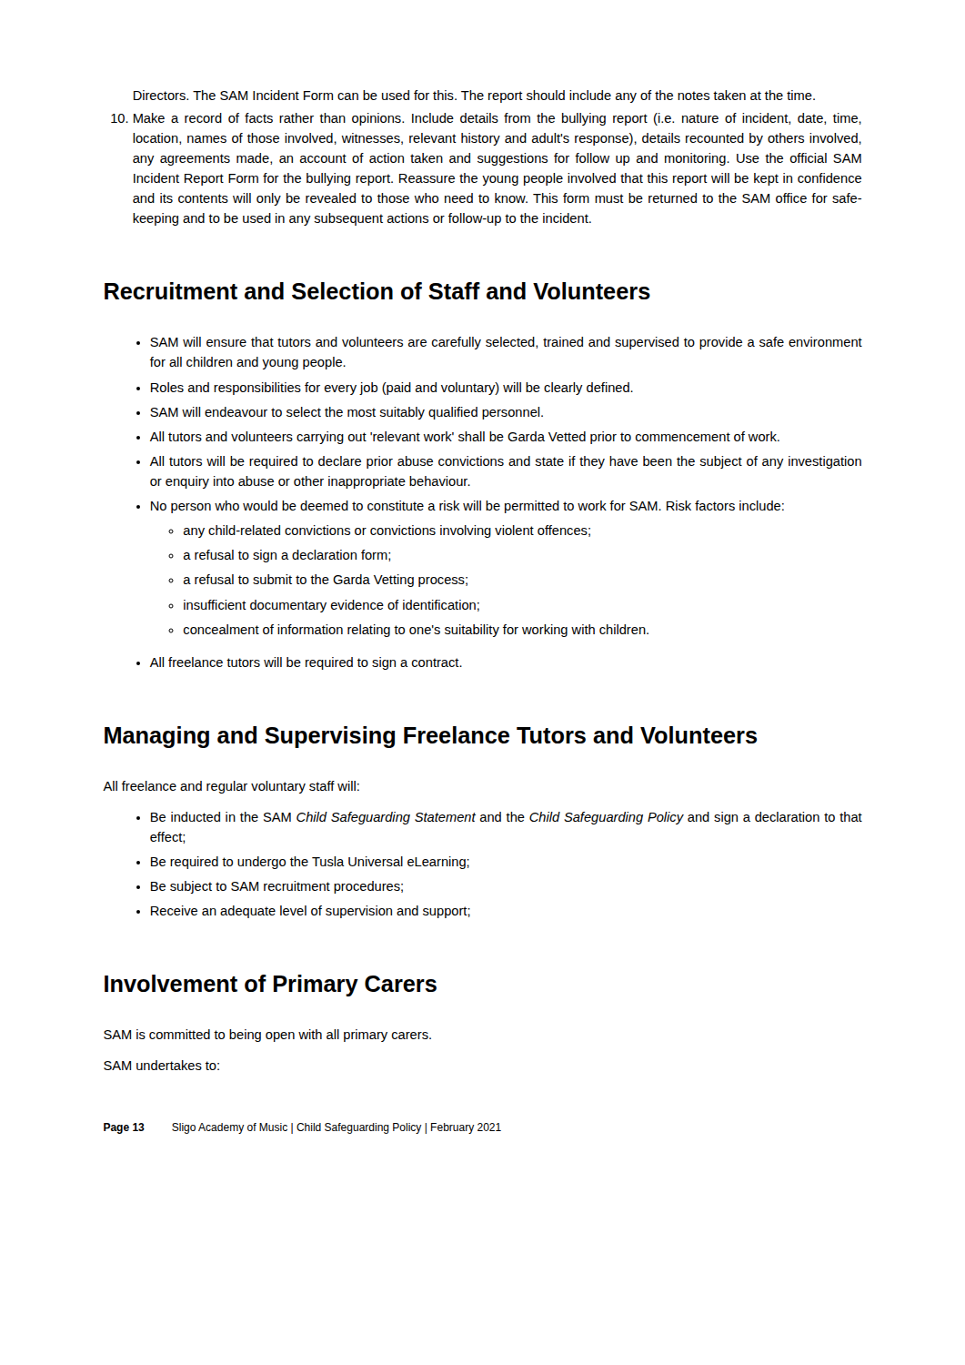Directors. The SAM Incident Form can be used for this. The report should include any of the notes taken at the time.
Make a record of facts rather than opinions. Include details from the bullying report (i.e. nature of incident, date, time, location, names of those involved, witnesses, relevant history and adult's response), details recounted by others involved, any agreements made, an account of action taken and suggestions for follow up and monitoring. Use the official SAM Incident Report Form for the bullying report. Reassure the young people involved that this report will be kept in confidence and its contents will only be revealed to those who need to know. This form must be returned to the SAM office for safe-keeping and to be used in any subsequent actions or follow-up to the incident.
Recruitment and Selection of Staff and Volunteers
SAM will ensure that tutors and volunteers are carefully selected, trained and supervised to provide a safe environment for all children and young people.
Roles and responsibilities for every job (paid and voluntary) will be clearly defined.
SAM will endeavour to select the most suitably qualified personnel.
All tutors and volunteers carrying out 'relevant work' shall be Garda Vetted prior to commencement of work.
All tutors will be required to declare prior abuse convictions and state if they have been the subject of any investigation or enquiry into abuse or other inappropriate behaviour.
No person who would be deemed to constitute a risk will be permitted to work for SAM. Risk factors include:
any child-related convictions or convictions involving violent offences;
a refusal to sign a declaration form;
a refusal to submit to the Garda Vetting process;
insufficient documentary evidence of identification;
concealment of information relating to one's suitability for working with children.
All freelance tutors will be required to sign a contract.
Managing and Supervising Freelance Tutors and Volunteers
All freelance and regular voluntary staff will:
Be inducted in the SAM Child Safeguarding Statement and the Child Safeguarding Policy and sign a declaration to that effect;
Be required to undergo the Tusla Universal eLearning;
Be subject to SAM recruitment procedures;
Receive an adequate level of supervision and support;
Involvement of Primary Carers
SAM is committed to being open with all primary carers.
SAM undertakes to:
Page 13 Sligo Academy of Music | Child Safeguarding Policy | February 2021